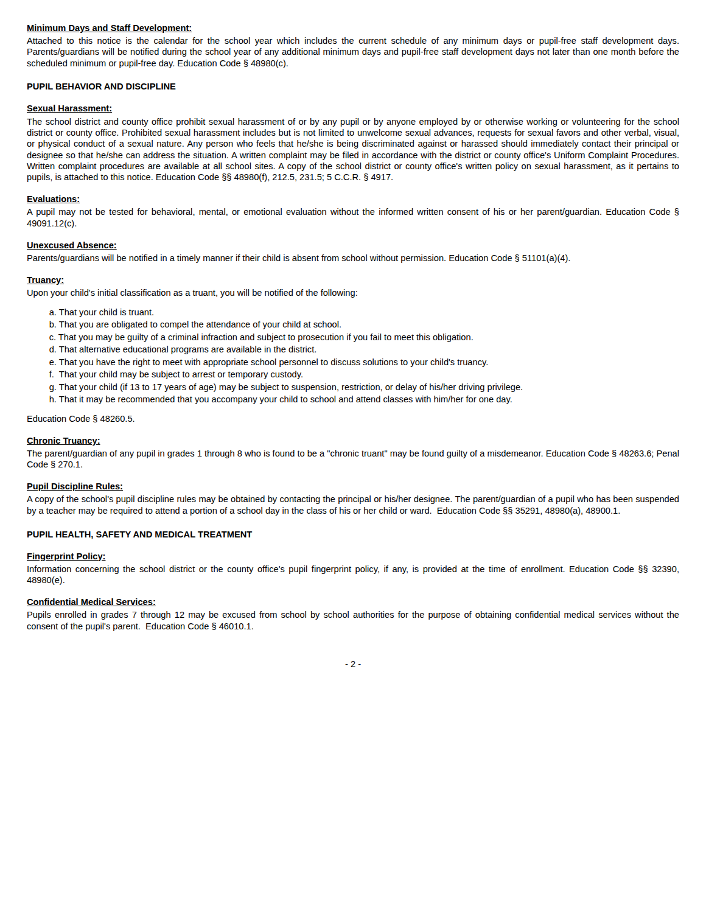Minimum Days and Staff Development:
Attached to this notice is the calendar for the school year which includes the current schedule of any minimum days or pupil-free staff development days. Parents/guardians will be notified during the school year of any additional minimum days and pupil-free staff development days not later than one month before the scheduled minimum or pupil-free day. Education Code § 48980(c).
PUPIL BEHAVIOR AND DISCIPLINE
Sexual Harassment:
The school district and county office prohibit sexual harassment of or by any pupil or by anyone employed by or otherwise working or volunteering for the school district or county office. Prohibited sexual harassment includes but is not limited to unwelcome sexual advances, requests for sexual favors and other verbal, visual, or physical conduct of a sexual nature. Any person who feels that he/she is being discriminated against or harassed should immediately contact their principal or designee so that he/she can address the situation. A written complaint may be filed in accordance with the district or county office's Uniform Complaint Procedures. Written complaint procedures are available at all school sites. A copy of the school district or county office's written policy on sexual harassment, as it pertains to pupils, is attached to this notice. Education Code §§ 48980(f), 212.5, 231.5; 5 C.C.R. § 4917.
Evaluations:
A pupil may not be tested for behavioral, mental, or emotional evaluation without the informed written consent of his or her parent/guardian. Education Code § 49091.12(c).
Unexcused Absence:
Parents/guardians will be notified in a timely manner if their child is absent from school without permission. Education Code § 51101(a)(4).
Truancy:
Upon your child's initial classification as a truant, you will be notified of the following:
a. That your child is truant.
b. That you are obligated to compel the attendance of your child at school.
c. That you may be guilty of a criminal infraction and subject to prosecution if you fail to meet this obligation.
d. That alternative educational programs are available in the district.
e. That you have the right to meet with appropriate school personnel to discuss solutions to your child's truancy.
f. That your child may be subject to arrest or temporary custody.
g. That your child (if 13 to 17 years of age) may be subject to suspension, restriction, or delay of his/her driving privilege.
h. That it may be recommended that you accompany your child to school and attend classes with him/her for one day.
Education Code § 48260.5.
Chronic Truancy:
The parent/guardian of any pupil in grades 1 through 8 who is found to be a "chronic truant" may be found guilty of a misdemeanor. Education Code § 48263.6; Penal Code § 270.1.
Pupil Discipline Rules:
A copy of the school's pupil discipline rules may be obtained by contacting the principal or his/her designee. The parent/guardian of a pupil who has been suspended by a teacher may be required to attend a portion of a school day in the class of his or her child or ward. Education Code §§ 35291, 48980(a), 48900.1.
PUPIL HEALTH, SAFETY AND MEDICAL TREATMENT
Fingerprint Policy:
Information concerning the school district or the county office's pupil fingerprint policy, if any, is provided at the time of enrollment. Education Code §§ 32390, 48980(e).
Confidential Medical Services:
Pupils enrolled in grades 7 through 12 may be excused from school by school authorities for the purpose of obtaining confidential medical services without the consent of the pupil's parent. Education Code § 46010.1.
- 2 -